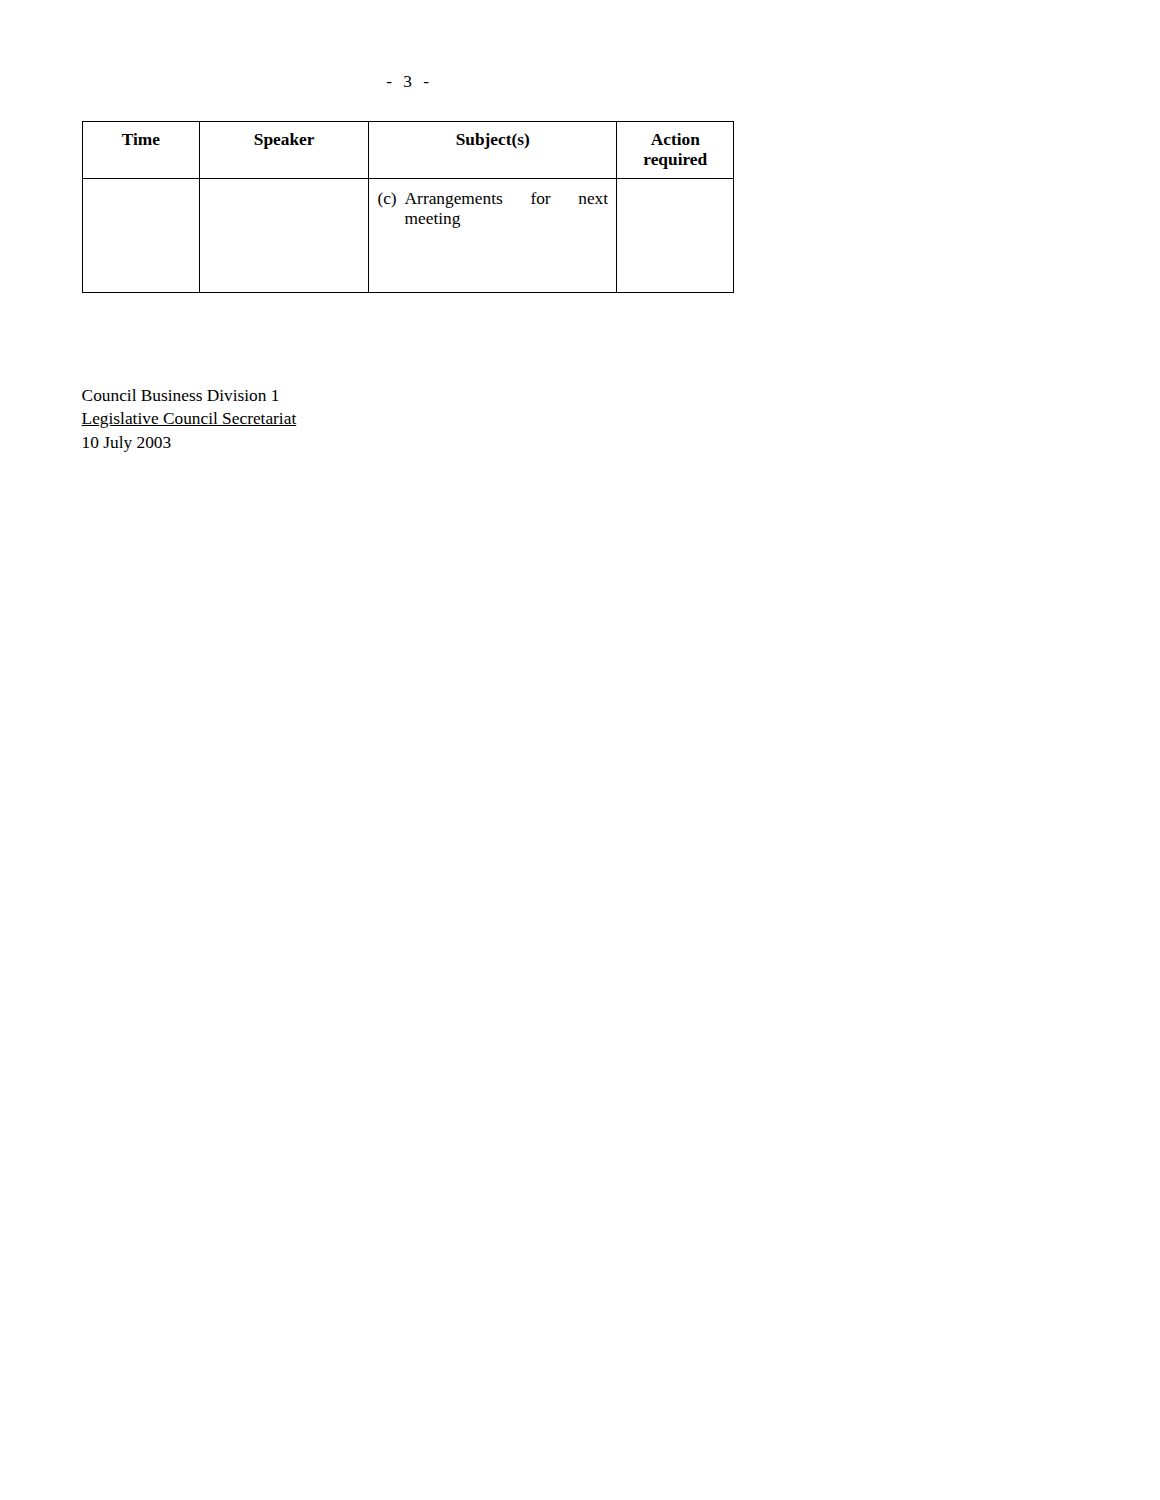- 3 -
| Time | Speaker | Subject(s) | Action required |
| --- | --- | --- | --- |
| | | (c) Arrangements for next meeting | |
Council Business Division 1
Legislative Council Secretariat
10 July 2003